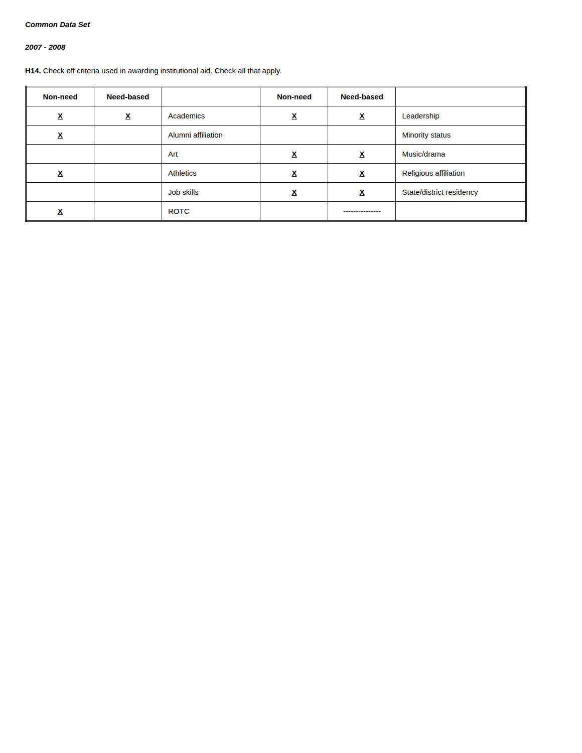Common Data Set
2007 - 2008
H14. Check off criteria used in awarding institutional aid. Check all that apply.
| Non-need | Need-based | | Non-need | Need-based | |
| --- | --- | --- | --- | --- | --- |
| X | X | Academics | X | X | Leadership |
| X | | Alumni affiliation | | | Minority status |
| | | Art | X | X | Music/drama |
| X | | Athletics | X | X | Religious affiliation |
| | | Job skills | X | X | State/district residency |
| X | | ROTC | | --------------- | |